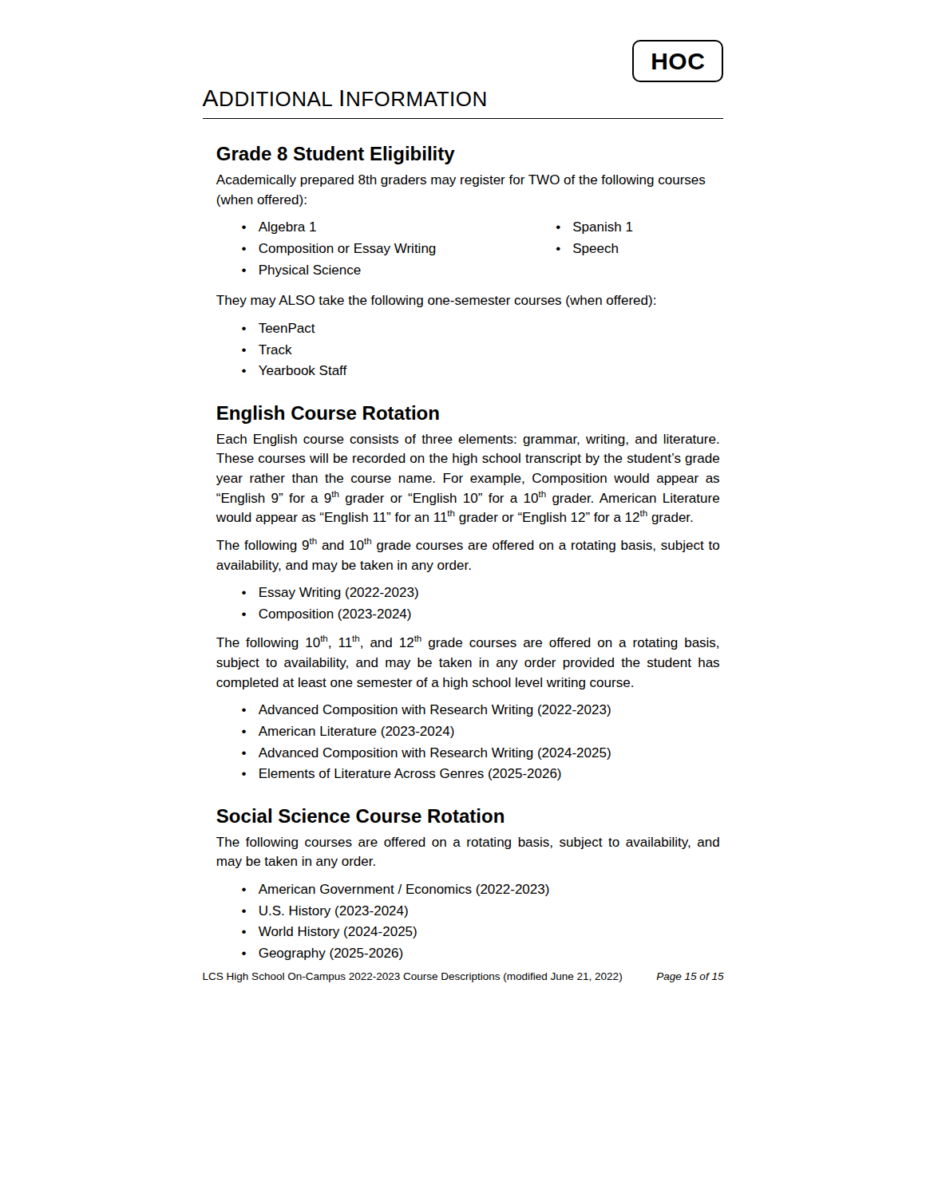HOC
ADDITIONAL INFORMATION
Grade 8 Student Eligibility
Academically prepared 8th graders may register for TWO of the following courses (when offered):
Algebra 1
Composition or Essay Writing
Physical Science
Spanish 1
Speech
They may ALSO take the following one-semester courses (when offered):
TeenPact
Track
Yearbook Staff
English Course Rotation
Each English course consists of three elements: grammar, writing, and literature. These courses will be recorded on the high school transcript by the student’s grade year rather than the course name. For example, Composition would appear as “English 9” for a 9th grader or “English 10” for a 10th grader. American Literature would appear as “English 11” for an 11th grader or “English 12” for a 12th grader.
The following 9th and 10th grade courses are offered on a rotating basis, subject to availability, and may be taken in any order.
Essay Writing (2022-2023)
Composition (2023-2024)
The following 10th, 11th, and 12th grade courses are offered on a rotating basis, subject to availability, and may be taken in any order provided the student has completed at least one semester of a high school level writing course.
Advanced Composition with Research Writing (2022-2023)
American Literature (2023-2024)
Advanced Composition with Research Writing (2024-2025)
Elements of Literature Across Genres (2025-2026)
Social Science Course Rotation
The following courses are offered on a rotating basis, subject to availability, and may be taken in any order.
American Government / Economics (2022-2023)
U.S. History (2023-2024)
World History (2024-2025)
Geography (2025-2026)
LCS High School On-Campus 2022-2023 Course Descriptions (modified June 21, 2022)
Page 15 of 15